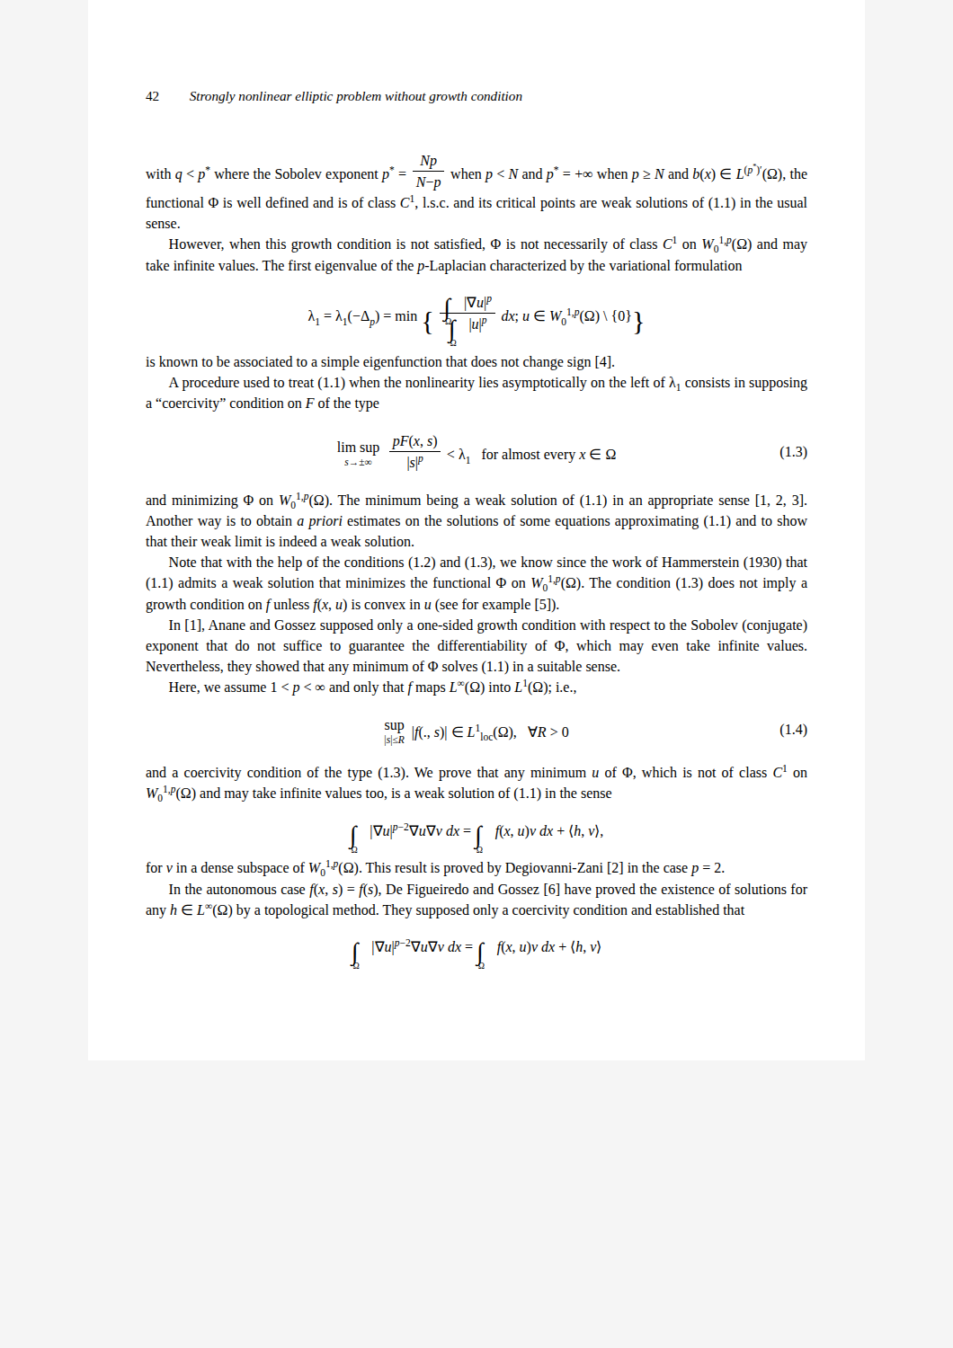42 Strongly nonlinear elliptic problem without growth condition
with q < p* where the Sobolev exponent p* = Np N−p when p < N and p* = +∞ when p ≥ N and b(x) ∈ L(p*)′(Ω), the functional Φ is well defined and is of class C1, l.s.c. and its critical points are weak solutions of (1.1) in the usual sense.
However, when this growth condition is not satisfied, Φ is not necessarily of class C1 on W01,p(Ω) and may take infinite values. The first eigenvalue of the p-Laplacian characterized by the variational formulation
λ1 = λ1(−Δp) = min { ∫Ω|∇u|p∫Ω|u|p dx; u ∈ W01,p(Ω) \ {0}}
is known to be associated to a simple eigenfunction that does not change sign [4].
A procedure used to treat (1.1) when the nonlinearity lies asymptotically on the left of λ1 consists in supposing a “coercivity” condition on F of the type
lim sup s→±∞ pF(x, s)|s|p < λ1 for almost every x ∈ Ω (1.3)
and minimizing Φ on W01,p(Ω). The minimum being a weak solution of (1.1) in an appropriate sense [1, 2, 3]. Another way is to obtain a priori estimates on the solutions of some equations approximating (1.1) and to show that their weak limit is indeed a weak solution.
Note that with the help of the conditions (1.2) and (1.3), we know since the work of Hammerstein (1930) that (1.1) admits a weak solution that minimizes the functional Φ on W01,p(Ω). The condition (1.3) does not imply a growth condition on f unless f(x, u) is convex in u (see for example [5]).
In [1], Anane and Gossez supposed only a one-sided growth condition with respect to the Sobolev (conjugate) exponent that do not suffice to guarantee the differentiability of Φ, which may even take infinite values. Nevertheless, they showed that any minimum of Φ solves (1.1) in a suitable sense.
Here, we assume 1 < p < ∞ and only that f maps L∞(Ω) into L1(Ω); i.e.,
sup|s|≤R |f(., s)| ∈ L1loc(Ω), ∀R > 0 (1.4)
and a coercivity condition of the type (1.3). We prove that any minimum u of Φ, which is not of class C1 on W01,p(Ω) and may take infinite values too, is a weak solution of (1.1) in the sense
∫Ω|∇u|p−2∇u∇v dx = ∫Ω f(x, u)v dx + ⟨h, v⟩,
for v in a dense subspace of W01,p(Ω). This result is proved by Degiovanni-Zani [2] in the case p = 2.
In the autonomous case f(x, s) = f(s), De Figueiredo and Gossez [6] have proved the existence of solutions for any h ∈ L∞(Ω) by a topological method. They supposed only a coercivity condition and established that
∫Ω|∇u|p−2∇u∇v dx = ∫Ω f(x, u)v dx + ⟨h, v⟩